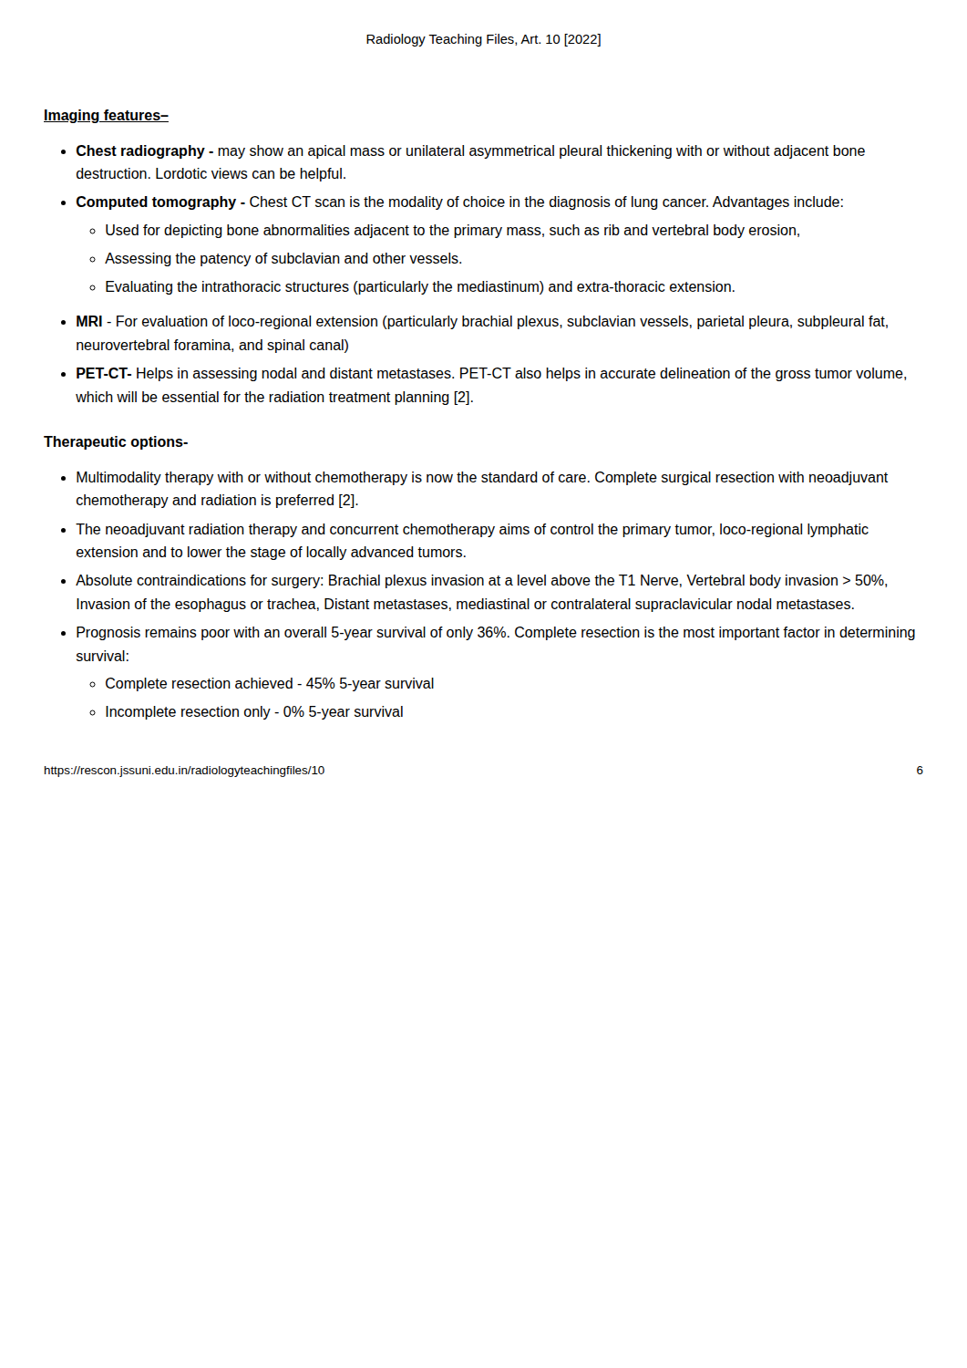Radiology Teaching Files, Art. 10 [2022]
Imaging features–
Chest radiography - may show an apical mass or unilateral asymmetrical pleural thickening with or without adjacent bone destruction. Lordotic views can be helpful.
Computed tomography - Chest CT scan is the modality of choice in the diagnosis of lung cancer. Advantages include:
Used for depicting bone abnormalities adjacent to the primary mass, such as rib and vertebral body erosion,
Assessing the patency of subclavian and other vessels.
Evaluating the intrathoracic structures (particularly the mediastinum) and extra-thoracic extension.
MRI - For evaluation of loco-regional extension (particularly brachial plexus, subclavian vessels, parietal pleura, subpleural fat, neurovertebral foramina, and spinal canal)
PET-CT- Helps in assessing nodal and distant metastases. PET-CT also helps in accurate delineation of the gross tumor volume, which will be essential for the radiation treatment planning [2].
Therapeutic options-
Multimodality therapy with or without chemotherapy is now the standard of care. Complete surgical resection with neoadjuvant chemotherapy and radiation is preferred [2].
The neoadjuvant radiation therapy and concurrent chemotherapy aims of control the primary tumor, loco-regional lymphatic extension and to lower the stage of locally advanced tumors.
Absolute contraindications for surgery: Brachial plexus invasion at a level above the T1 Nerve, Vertebral body invasion > 50%, Invasion of the esophagus or trachea, Distant metastases, mediastinal or contralateral supraclavicular nodal metastases.
Prognosis remains poor with an overall 5-year survival of only 36%. Complete resection is the most important factor in determining survival:
Complete resection achieved - 45% 5-year survival
Incomplete resection only - 0% 5-year survival
https://rescon.jssuni.edu.in/radiologyteachingfiles/10 6